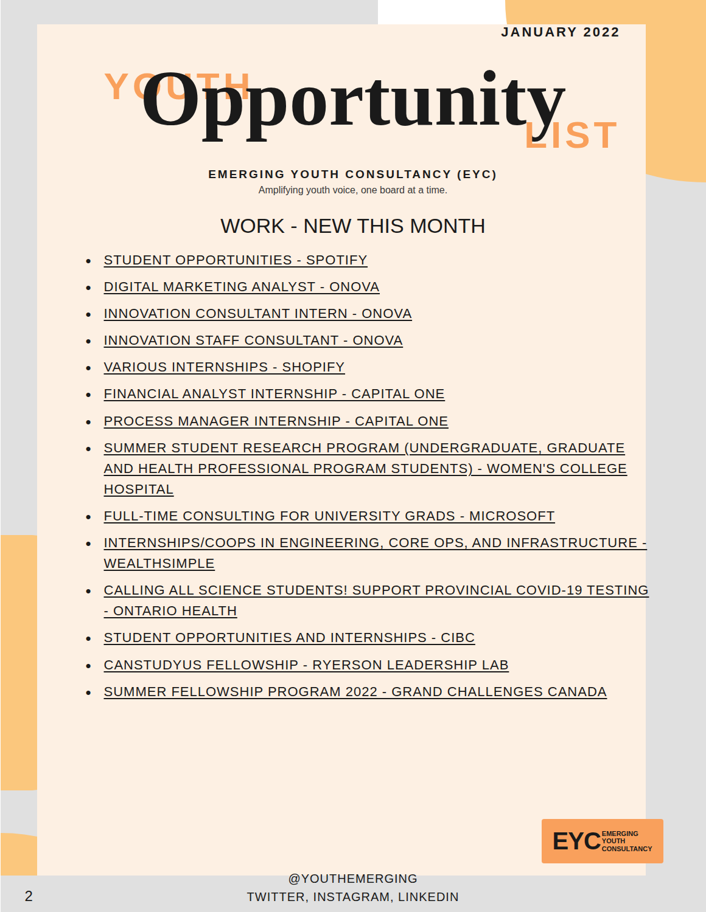JANUARY 2022
YOUTH
Opportunity
LIST
EMERGING YOUTH CONSULTANCY (EYC)
Amplifying youth voice, one board at a time.
WORK - NEW THIS MONTH
STUDENT OPPORTUNITIES - SPOTIFY
DIGITAL MARKETING ANALYST - ONOVA
INNOVATION CONSULTANT INTERN - ONOVA
INNOVATION STAFF CONSULTANT - ONOVA
VARIOUS INTERNSHIPS - SHOPIFY
FINANCIAL ANALYST INTERNSHIP - CAPITAL ONE
PROCESS MANAGER INTERNSHIP - CAPITAL ONE
SUMMER STUDENT RESEARCH PROGRAM (UNDERGRADUATE, GRADUATE AND HEALTH PROFESSIONAL PROGRAM STUDENTS) - WOMEN'S COLLEGE HOSPITAL
FULL-TIME CONSULTING FOR UNIVERSITY GRADS - MICROSOFT
INTERNSHIPS/COOPS IN ENGINEERING, CORE OPS, AND INFRASTRUCTURE - WEALTHSIMPLE
CALLING ALL SCIENCE STUDENTS! SUPPORT PROVINCIAL COVID-19 TESTING - ONTARIO HEALTH
STUDENT OPPORTUNITIES AND INTERNSHIPS - CIBC
CANSTUDYUS FELLOWSHIP - RYERSON LEADERSHIP LAB
SUMMER FELLOWSHIP PROGRAM 2022 - GRAND CHALLENGES CANADA
EYC EMERGING
YOUTH
CONSULTANCY
2
@YOUTHEMERGING
TWITTER, INSTAGRAM, LINKEDIN